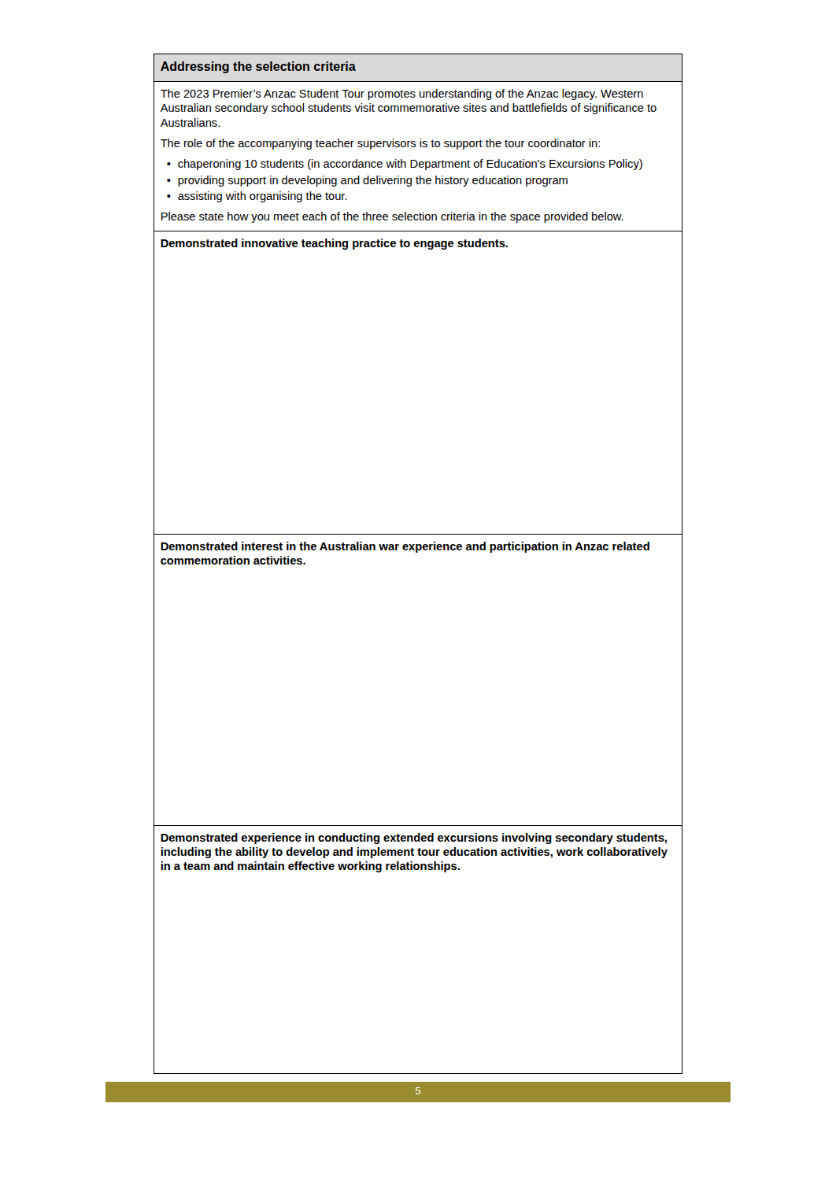| Addressing the selection criteria |
| The 2023 Premier’s Anzac Student Tour promotes understanding of the Anzac legacy. Western Australian secondary school students visit commemorative sites and battlefields of significance to Australians. The role of the accompanying teacher supervisors is to support the tour coordinator in: chaperoning 10 students (in accordance with Department of Education's Excursions Policy) providing support in developing and delivering the history education program assisting with organising the tour. Please state how you meet each of the three selection criteria in the space provided below. |
| Demonstrated innovative teaching practice to engage students. |
| Demonstrated interest in the Australian war experience and participation in Anzac related commemoration activities. |
| Demonstrated experience in conducting extended excursions involving secondary students, including the ability to develop and implement tour education activities, work collaboratively in a team and maintain effective working relationships. |
5